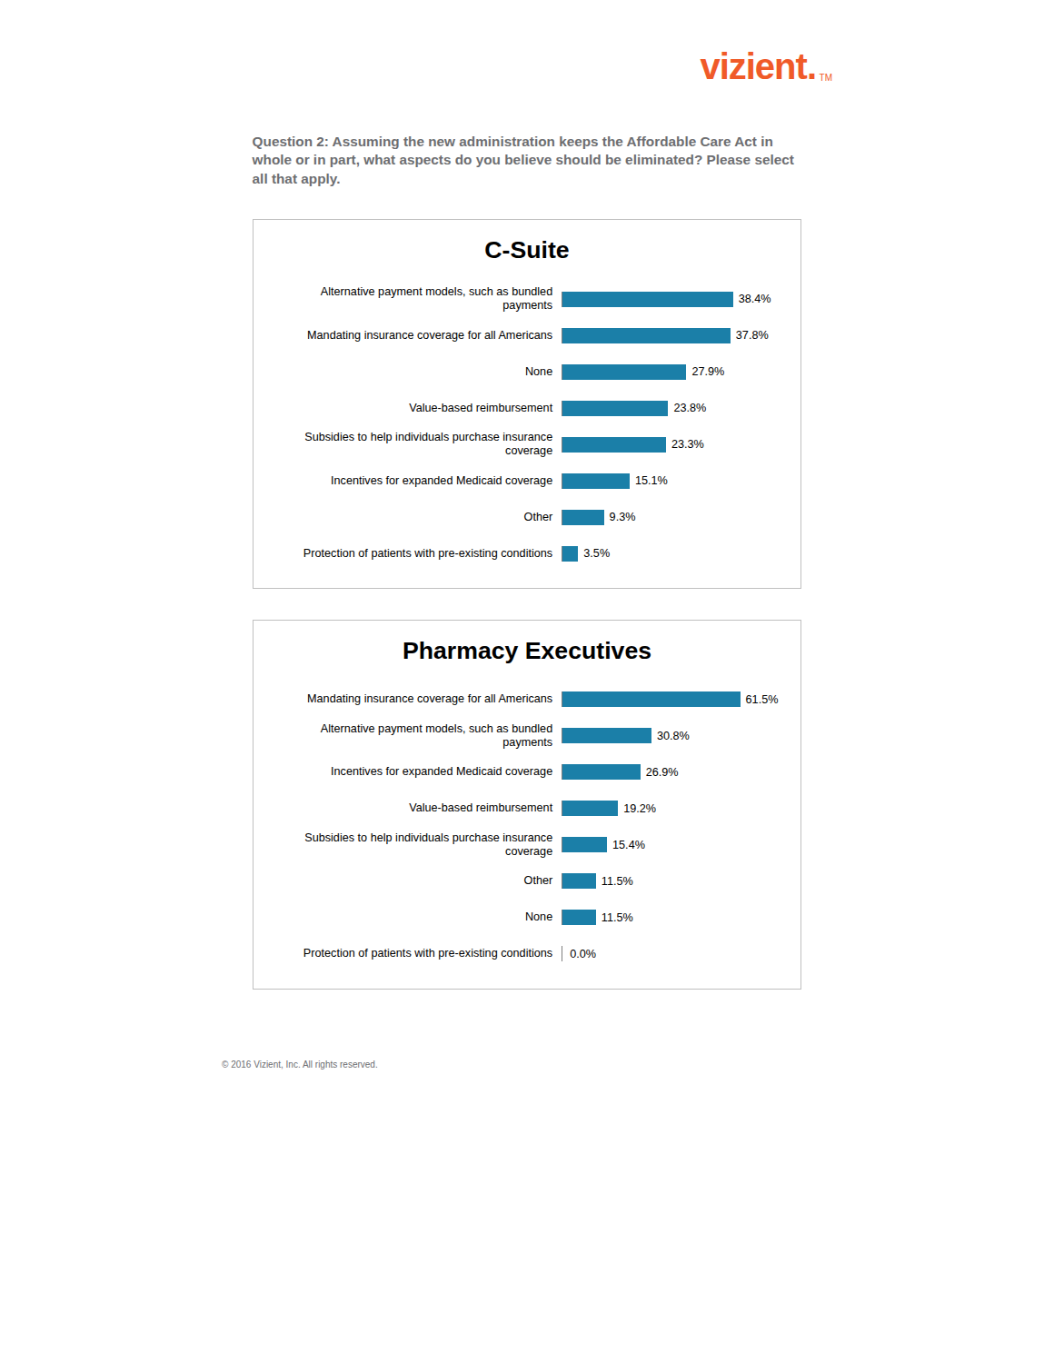vizient. TM
Question 2: Assuming the new administration keeps the Affordable Care Act in whole or in part, what aspects do you believe should be eliminated? Please select all that apply.
C-Suite
Alternative payment models, such as bundled payments
38.4%
Mandating insurance coverage for all Americans
37.8%
None
27.9%
Value-based reimbursement
23.8%
Subsidies to help individuals purchase insurance coverage
23.3%
Incentives for expanded Medicaid coverage
15.1%
Other
9.3%
Protection of patients with pre-existing conditions
3.5%
Pharmacy Executives
Mandating insurance coverage for all Americans
61.5%
Alternative payment models, such as bundled payments
30.8%
Incentives for expanded Medicaid coverage
26.9%
Value-based reimbursement
19.2%
Subsidies to help individuals purchase insurance coverage
15.4%
Other
11.5%
None
11.5%
Protection of patients with pre-existing conditions
0.0%
© 2016 Vizient, Inc. All rights reserved.